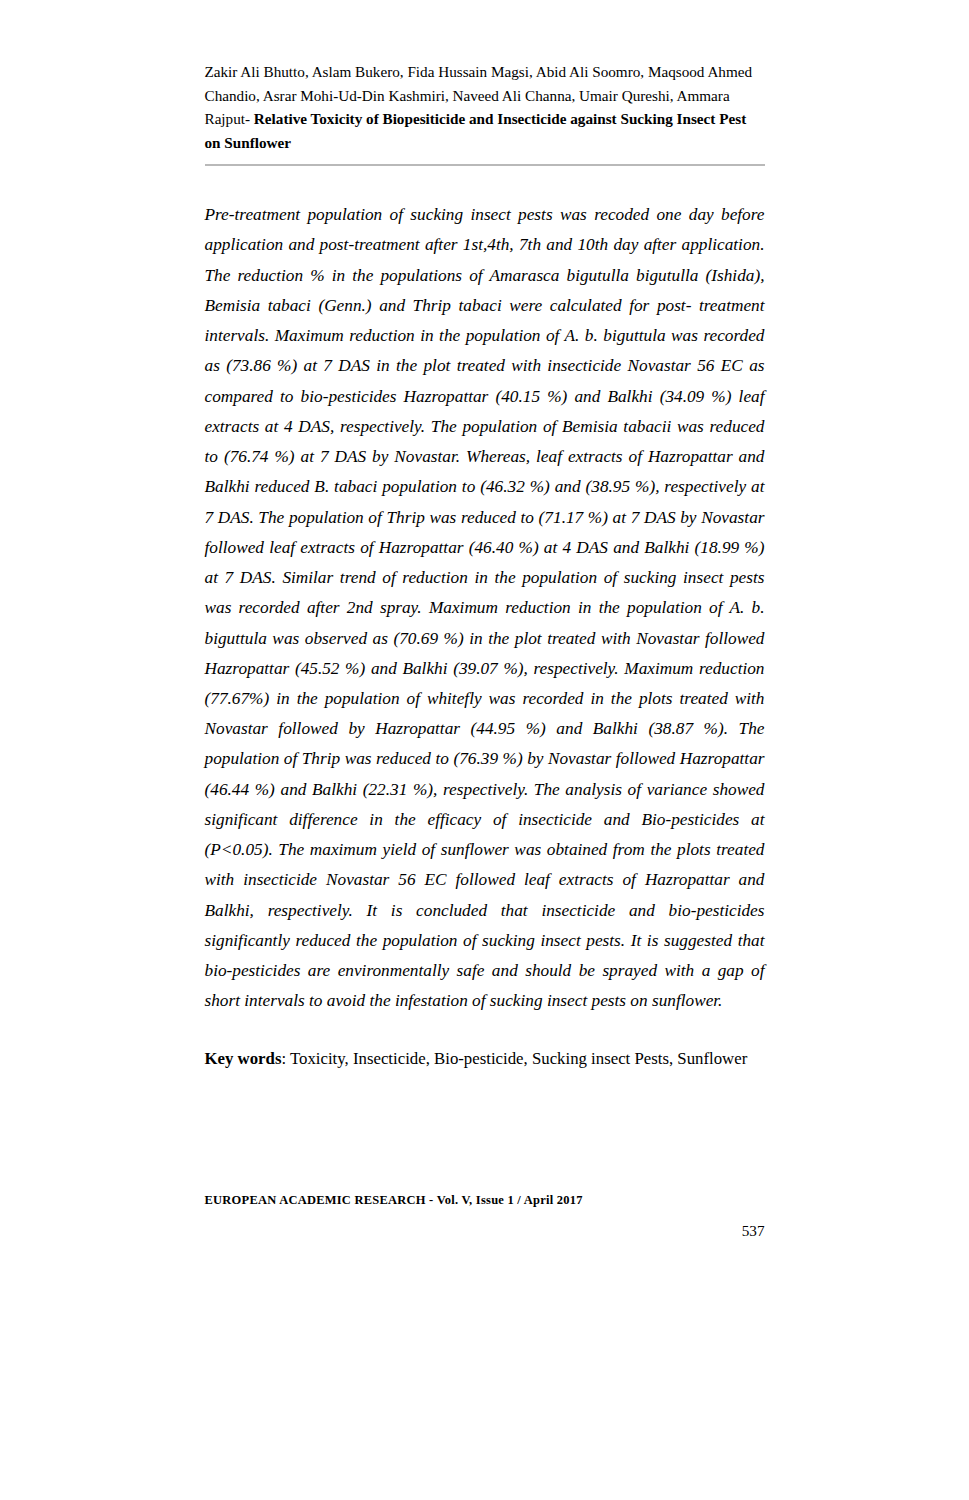Zakir Ali Bhutto, Aslam Bukero, Fida Hussain Magsi, Abid Ali Soomro, Maqsood Ahmed Chandio, Asrar Mohi-Ud-Din Kashmiri, Naveed Ali Channa, Umair Qureshi, Ammara Rajput- Relative Toxicity of Biopesiticide and Insecticide against Sucking Insect Pest on Sunflower
Pre-treatment population of sucking insect pests was recoded one day before application and post-treatment after 1st,4th, 7th and 10th day after application. The reduction % in the populations of Amarasca bigutulla bigutulla (Ishida), Bemisia tabaci (Genn.) and Thrip tabaci were calculated for post- treatment intervals. Maximum reduction in the population of A. b. biguttula was recorded as (73.86 %) at 7 DAS in the plot treated with insecticide Novastar 56 EC as compared to bio-pesticides Hazropattar (40.15 %) and Balkhi (34.09 %) leaf extracts at 4 DAS, respectively. The population of Bemisia tabacii was reduced to (76.74 %) at 7 DAS by Novastar. Whereas, leaf extracts of Hazropattar and Balkhi reduced B. tabaci population to (46.32 %) and (38.95 %), respectively at 7 DAS. The population of Thrip was reduced to (71.17 %) at 7 DAS by Novastar followed leaf extracts of Hazropattar (46.40 %) at 4 DAS and Balkhi (18.99 %) at 7 DAS. Similar trend of reduction in the population of sucking insect pests was recorded after 2nd spray. Maximum reduction in the population of A. b. biguttula was observed as (70.69 %) in the plot treated with Novastar followed Hazropattar (45.52 %) and Balkhi (39.07 %), respectively. Maximum reduction (77.67%) in the population of whitefly was recorded in the plots treated with Novastar followed by Hazropattar (44.95 %) and Balkhi (38.87 %). The population of Thrip was reduced to (76.39 %) by Novastar followed Hazropattar (46.44 %) and Balkhi (22.31 %), respectively. The analysis of variance showed significant difference in the efficacy of insecticide and Bio-pesticides at (P<0.05). The maximum yield of sunflower was obtained from the plots treated with insecticide Novastar 56 EC followed leaf extracts of Hazropattar and Balkhi, respectively. It is concluded that insecticide and bio-pesticides significantly reduced the population of sucking insect pests. It is suggested that bio-pesticides are environmentally safe and should be sprayed with a gap of short intervals to avoid the infestation of sucking insect pests on sunflower.
Key words: Toxicity, Insecticide, Bio-pesticide, Sucking insect Pests, Sunflower
EUROPEAN ACADEMIC RESEARCH - Vol. V, Issue 1 / April 2017
537